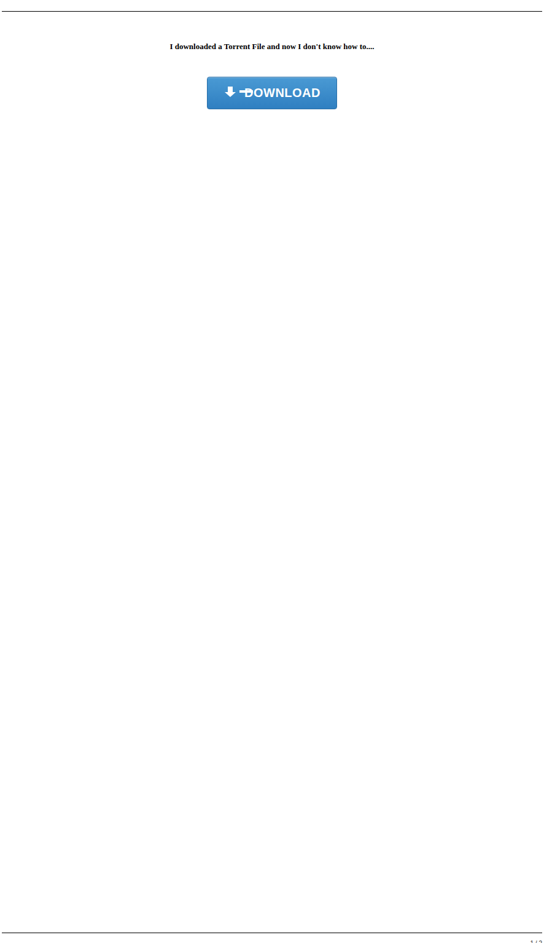I downloaded a Torrent File and now I don't know how to....
DOWNLOAD
1 / 2